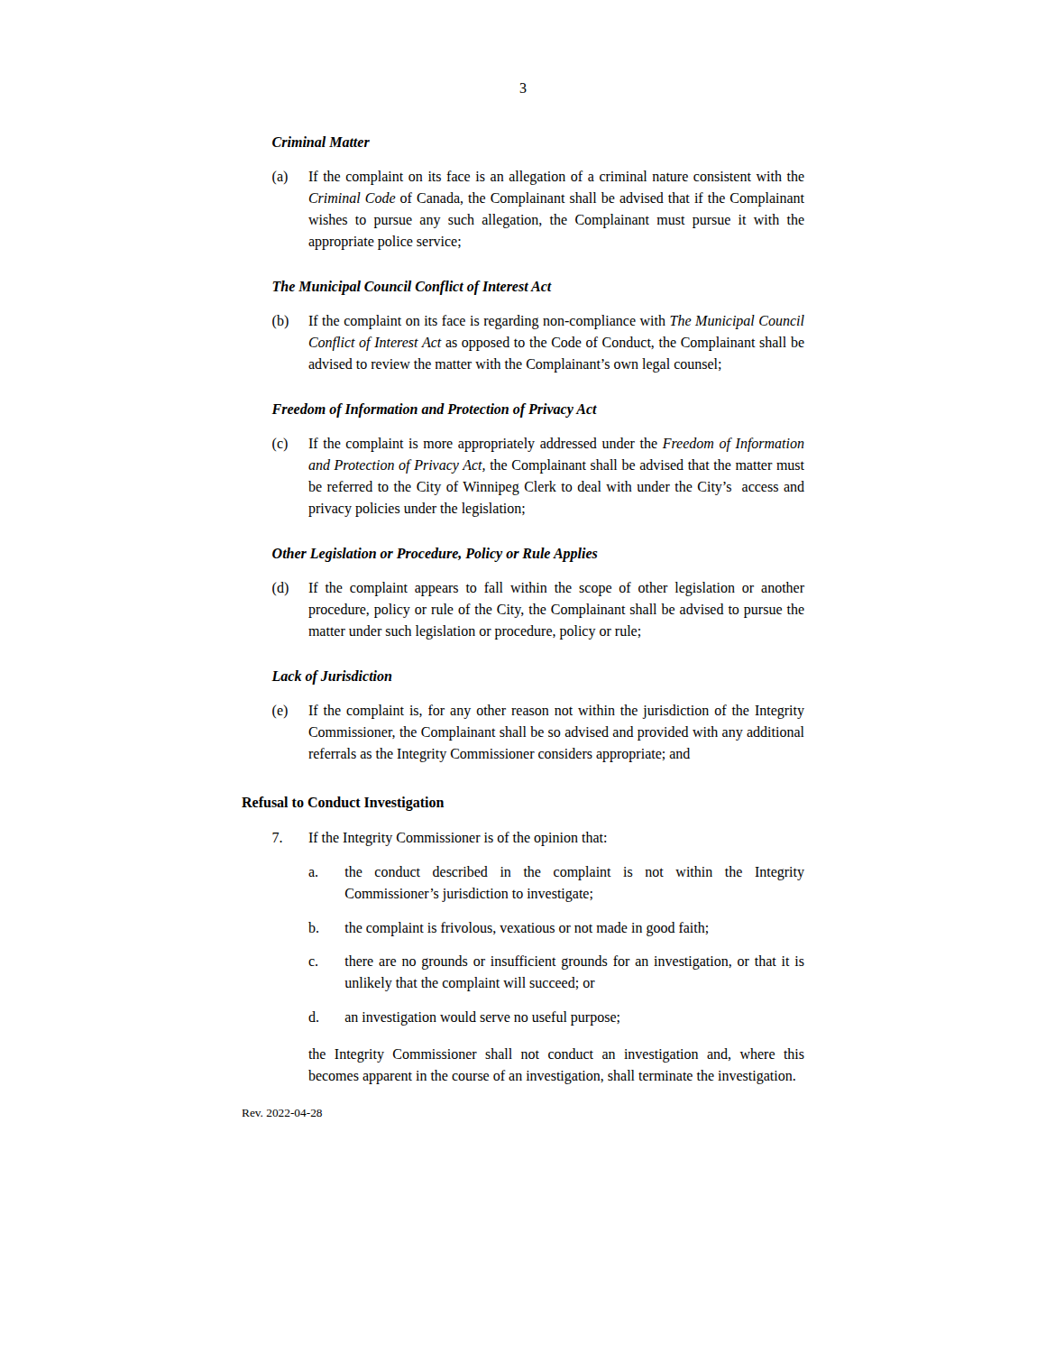3
Criminal Matter
(a) If the complaint on its face is an allegation of a criminal nature consistent with the Criminal Code of Canada, the Complainant shall be advised that if the Complainant wishes to pursue any such allegation, the Complainant must pursue it with the appropriate police service;
The Municipal Council Conflict of Interest Act
(b) If the complaint on its face is regarding non-compliance with The Municipal Council Conflict of Interest Act as opposed to the Code of Conduct, the Complainant shall be advised to review the matter with the Complainant’s own legal counsel;
Freedom of Information and Protection of Privacy Act
(c) If the complaint is more appropriately addressed under the Freedom of Information and Protection of Privacy Act, the Complainant shall be advised that the matter must be referred to the City of Winnipeg Clerk to deal with under the City’s access and privacy policies under the legislation;
Other Legislation or Procedure, Policy or Rule Applies
(d) If the complaint appears to fall within the scope of other legislation or another procedure, policy or rule of the City, the Complainant shall be advised to pursue the matter under such legislation or procedure, policy or rule;
Lack of Jurisdiction
(e) If the complaint is, for any other reason not within the jurisdiction of the Integrity Commissioner, the Complainant shall be so advised and provided with any additional referrals as the Integrity Commissioner considers appropriate; and
Refusal to Conduct Investigation
If the Integrity Commissioner is of the opinion that:
the conduct described in the complaint is not within the Integrity Commissioner’s jurisdiction to investigate;
the complaint is frivolous, vexatious or not made in good faith;
there are no grounds or insufficient grounds for an investigation, or that it is unlikely that the complaint will succeed; or
an investigation would serve no useful purpose;
the Integrity Commissioner shall not conduct an investigation and, where this becomes apparent in the course of an investigation, shall terminate the investigation.
Rev. 2022-04-28